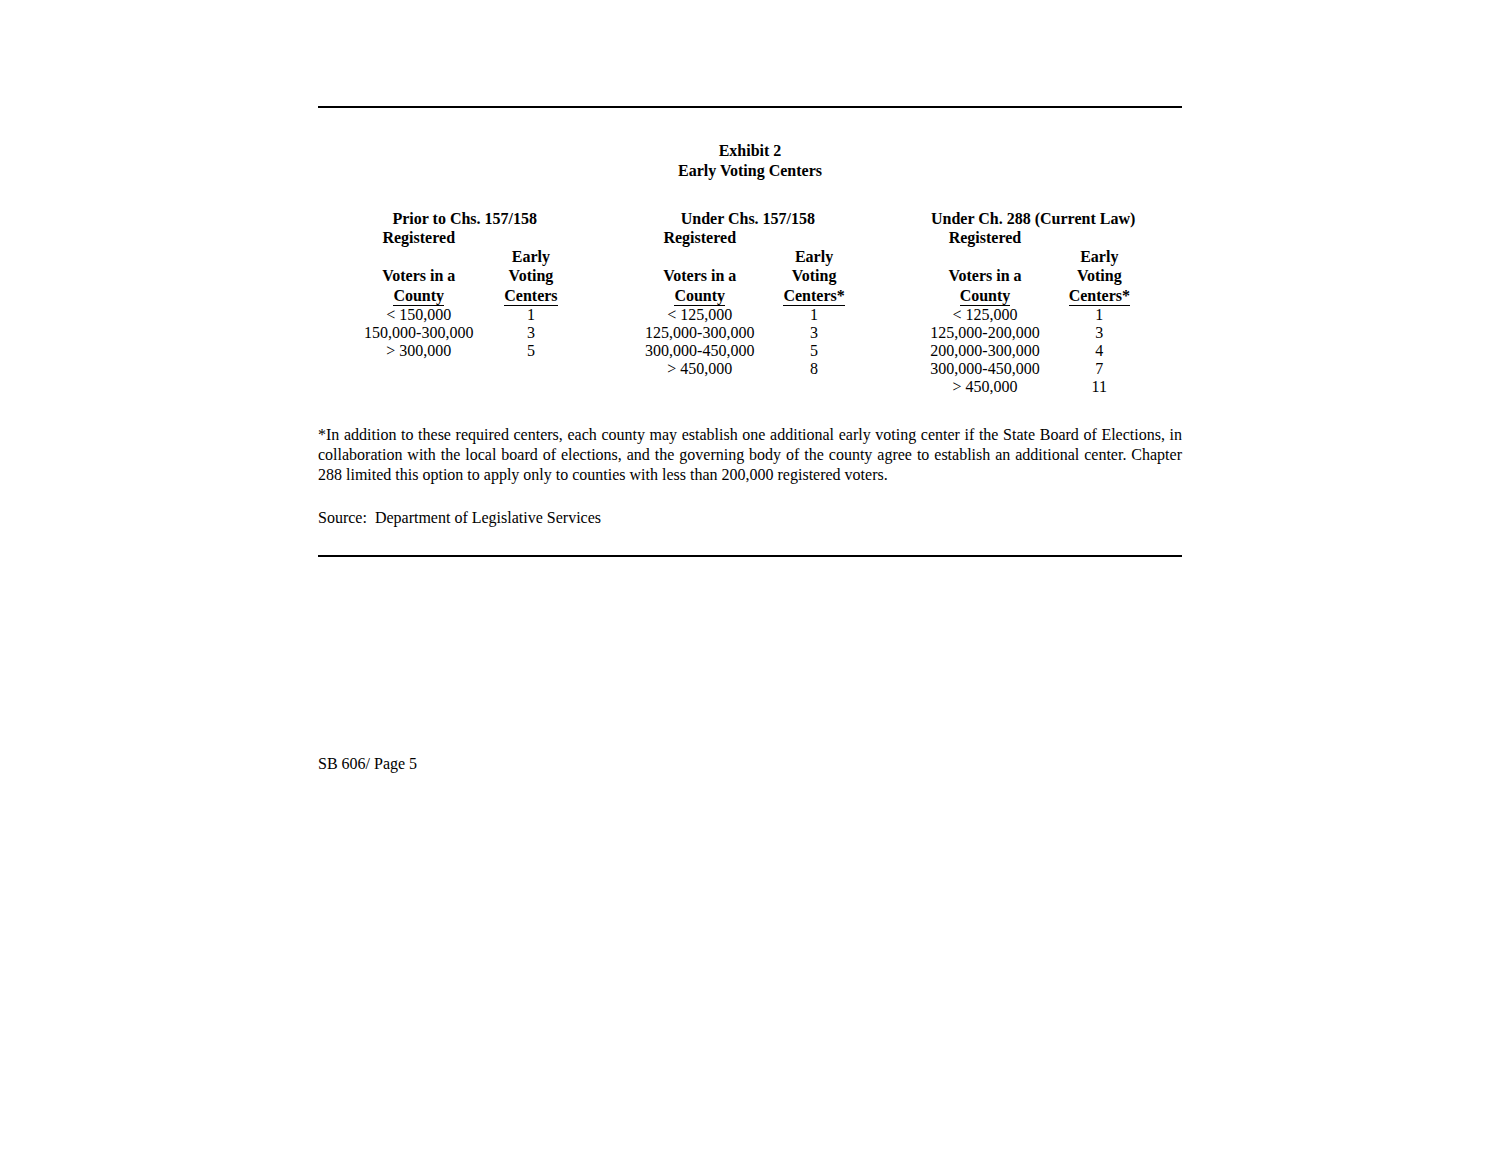Exhibit 2
Early Voting Centers
| Prior to Chs. 157/158 | | Under Chs. 157/158 | | Under Ch. 288 (Current Law) |
| Registered | | | Registered | | | Registered | |
| Voters in a | Early Voting | | Voters in a | Early Voting | | Voters in a | Early Voting |
| County | Centers | | County | Centers* | | County | Centers* |
| < 150,000 | 1 | | < 125,000 | 1 | | < 125,000 | 1 |
| 150,000-300,000 | 3 | | 125,000-300,000 | 3 | | 125,000-200,000 | 3 |
| > 300,000 | 5 | | 300,000-450,000 | 5 | | 200,000-300,000 | 4 |
| | | | > 450,000 | 8 | | 300,000-450,000 | 7 |
| | | | | | | > 450,000 | 11 |
*In addition to these required centers, each county may establish one additional early voting center if the State Board of Elections, in collaboration with the local board of elections, and the governing body of the county agree to establish an additional center. Chapter 288 limited this option to apply only to counties with less than 200,000 registered voters.
Source: Department of Legislative Services
SB 606/ Page 5